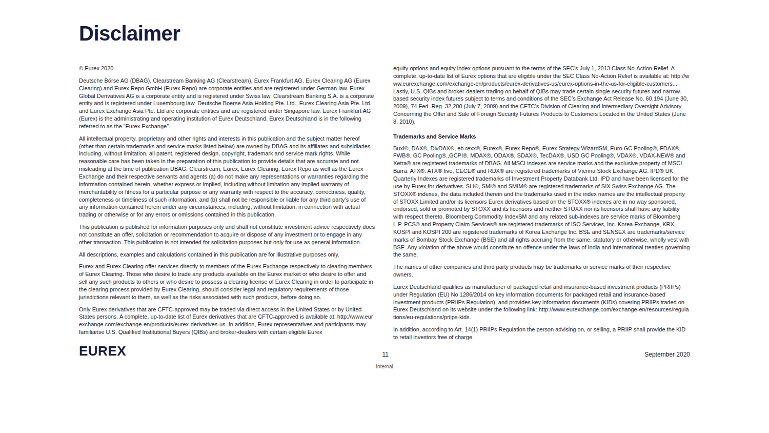Disclaimer
© Eurex 2020
Deutsche Börse AG (DBAG), Clearstream Banking AG (Clearstream), Eurex Frankfurt AG, Eurex Clearing AG (Eurex Clearing) and Eurex Repo GmbH (Eurex Repo) are corporate entities and are registered under German law. Eurex Global Derivatives AG is a corporate entity and is registered under Swiss law. Clearstream Banking S.A. is a corporate entity and is registered under Luxembourg law. Deutsche Boerse Asia Holding Pte. Ltd., Eurex Clearing Asia Pte. Ltd. and Eurex Exchange Asia Pte. Ltd are corporate entities and are registered under Singapore law. Eurex Frankfurt AG (Eurex) is the administrating and operating institution of Eurex Deutschland. Eurex Deutschland is in the following referred to as the “Eurex Exchange”.
All intellectual property, proprietary and other rights and interests in this publication and the subject matter hereof (other than certain trademarks and service marks listed below) are owned by DBAG and its affiliates and subsidiaries including, without limitation, all patent, registered design, copyright, trademark and service mark rights. While reasonable care has been taken in the preparation of this publication to provide details that are accurate and not misleading at the time of publication DBAG, Clearstream, Eurex, Eurex Clearing, Eurex Repo as well as the Eurex Exchange and their respective servants and agents (a) do not make any representations or warranties regarding the information contained herein, whether express or implied, including without limitation any implied warranty of merchantability or fitness for a particular purpose or any warranty with respect to the accuracy, correctness, quality, completeness or timeliness of such information, and (b) shall not be responsible or liable for any third party’s use of any information contained herein under any circumstances, including, without limitation, in connection with actual trading or otherwise or for any errors or omissions contained in this publication.
This publication is published for information purposes only and shall not constitute investment advice respectively does not constitute an offer, solicitation or recommendation to acquire or dispose of any investment or to engage in any other transaction. This publication is not intended for solicitation purposes but only for use as general information.
All descriptions, examples and calculations contained in this publication are for illustrative purposes only.
Eurex and Eurex Clearing offer services directly to members of the Eurex Exchange respectively to clearing members of Eurex Clearing. Those who desire to trade any products available on the Eurex market or who desire to offer and sell any such products to others or who desire to possess a clearing license of Eurex Clearing in order to participate in the clearing process provided by Eurex Clearing, should consider legal and regulatory requirements of those jurisdictions relevant to them, as well as the risks associated with such products, before doing so.
Only Eurex derivatives that are CFTC-approved may be traded via direct access in the United States or by United States persons. A complete, up-to-date list of Eurex derivatives that are CFTC-approved is available at: http://www.eurexchange.com/exchange-en/products/eurex-derivatives-us. In addition, Eurex representatives and participants may familiarise U.S. Qualified Institutional Buyers (QIBs) and broker-dealers with certain eligible Eurex
equity options and equity index options pursuant to the terms of the SEC’s July 1, 2013 Class No-Action Relief. A complete, up-to-date list of Eurex options that are eligible under the SEC Class No-Action Relief is available at: http://www.eurexchange.com/exchange-en/products/eurex-derivatives-us/eurex-options-in-the-us-for-eligible-customers... Lastly, U.S. QIBs and broker-dealers trading on behalf of QIBs may trade certain single-security futures and narrow-based security index futures subject to terms and conditions of the SEC’s Exchange Act Release No. 60,194 (June 30, 2009), 74 Fed. Reg. 32,200 (July 7, 2009) and the CFTC’s Division of Clearing and Intermediary Oversight Advisory Concerning the Offer and Sale of Foreign Security Futures Products to Customers Located in the United States (June 8, 2010).
Trademarks and Service Marks
Buxl®, DAX®, DivDAX®, eb.rexx®, Eurex®, Eurex Repo®, Eurex Strategy WizardSM, Euro GC Pooling®, FDAX®, FWB®, GC Pooling®,,GCPI®, MDAX®, ODAX®, SDAX®, TecDAX®, USD GC Pooling®, VDAX®, VDAX-NEW® and Xetra® are registered trademarks of DBAG. All MSCI indexes are service marks and the exclusive property of MSCI Barra. ATX®, ATX® five, CECE® and RDX® are registered trademarks of Vienna Stock Exchange AG. IPD® UK Quarterly Indexes are registered trademarks of Investment Property Databank Ltd. IPD and have been licensed for the use by Eurex for derivatives. SLI®, SMI® and SMIM® are registered trademarks of SIX Swiss Exchange AG. The STOXX® indexes, the data included therein and the trademarks used in the index names are the intellectual property of STOXX Limited and/or its licensors Eurex derivatives based on the STOXX® indexes are in no way sponsored, endorsed, sold or promoted by STOXX and its licensors and neither STOXX nor its licensors shall have any liability with respect thereto. Bloomberg Commodity IndexSM and any related sub-indexes are service marks of Bloomberg L.P. PCS® and Property Claim Services® are registered trademarks of ISO Services, Inc. Korea Exchange, KRX, KOSPI and KOSPI 200 are registered trademarks of Korea Exchange Inc. BSE and SENSEX are trademarks/service marks of Bombay Stock Exchange (BSE) and all rights accruing from the same, statutory or otherwise, wholly vest with BSE. Any violation of the above would constitute an offence under the laws of India and international treaties governing the same.
The names of other companies and third party products may be trademarks or service marks of their respective owners.
Eurex Deutschland qualifies as manufacturer of packaged retail and insurance-based investment products (PRIIPs) under Regulation (EU) No 1286/2014 on key information documents for packaged retail and insurance-based investment products (PRIIPs Regulation), and provides key information documents (KIDs) covering PRIIPs traded on Eurex Deutschland on its website under the following link: http://www.eurexchange.com/exchange-en/resources/regulations/eu-regulations/priips-kids.
In addition, according to Art. 14(1) PRIIPs Regulation the person advising on, or selling, a PRIIP shall provide the KID to retail investors free of charge.
EUREX
11
September 2020
Internal